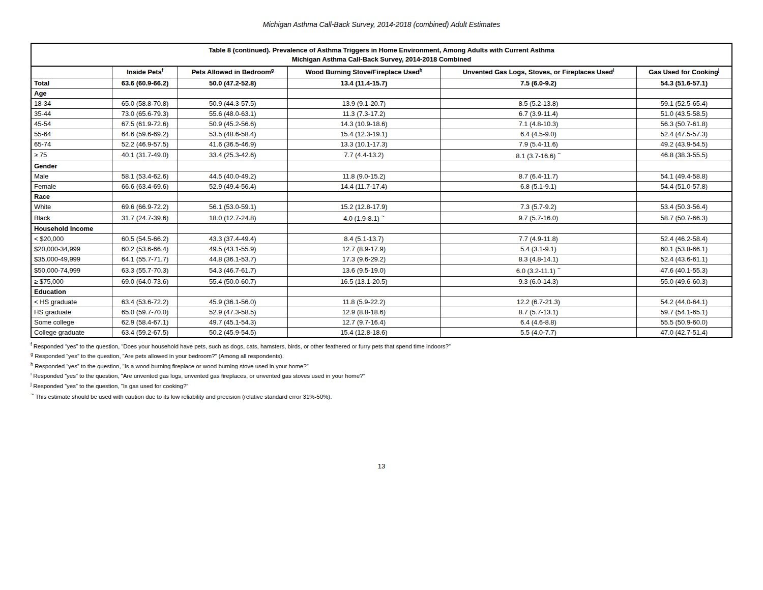Michigan Asthma Call-Back Survey, 2014-2018 (combined) Adult Estimates
Table 8 (continued). Prevalence of Asthma Triggers in Home Environment, Among Adults with Current Asthma Michigan Asthma Call-Back Survey, 2014-2018 Combined
| | Inside Pets f | Pets Allowed in Bedroom g | Wood Burning Stove/Fireplace Used h | Unvented Gas Logs, Stoves, or Fireplaces Used i | Gas Used for Cooking j |
| --- | --- | --- | --- | --- | --- |
| Total | 63.6 (60.9-66.2) | 50.0 (47.2-52.8) | 13.4 (11.4-15.7) | 7.5 (6.0-9.2) | 54.3 (51.6-57.1) |
| Age | | | | | |
| 18-34 | 65.0 (58.8-70.8) | 50.9 (44.3-57.5) | 13.9 (9.1-20.7) | 8.5 (5.2-13.8) | 59.1 (52.5-65.4) |
| 35-44 | 73.0 (65.6-79.3) | 55.6 (48.0-63.1) | 11.3 (7.3-17.2) | 6.7 (3.9-11.4) | 51.0 (43.5-58.5) |
| 45-54 | 67.5 (61.9-72.6) | 50.9 (45.2-56.6) | 14.3 (10.9-18.6) | 7.1 (4.8-10.3) | 56.3 (50.7-61.8) |
| 55-64 | 64.6 (59.6-69.2) | 53.5 (48.6-58.4) | 15.4 (12.3-19.1) | 6.4 (4.5-9.0) | 52.4 (47.5-57.3) |
| 65-74 | 52.2 (46.9-57.5) | 41.6 (36.5-46.9) | 13.3 (10.1-17.3) | 7.9 (5.4-11.6) | 49.2 (43.9-54.5) |
| ≥ 75 | 40.1 (31.7-49.0) | 33.4 (25.3-42.6) | 7.7 (4.4-13.2) | 8.1 (3.7-16.6) ~ | 46.8 (38.3-55.5) |
| Gender | | | | | |
| Male | 58.1 (53.4-62.6) | 44.5 (40.0-49.2) | 11.8 (9.0-15.2) | 8.7 (6.4-11.7) | 54.1 (49.4-58.8) |
| Female | 66.6 (63.4-69.6) | 52.9 (49.4-56.4) | 14.4 (11.7-17.4) | 6.8 (5.1-9.1) | 54.4 (51.0-57.8) |
| Race | | | | | |
| White | 69.6 (66.9-72.2) | 56.1 (53.0-59.1) | 15.2 (12.8-17.9) | 7.3 (5.7-9.2) | 53.4 (50.3-56.4) |
| Black | 31.7 (24.7-39.6) | 18.0 (12.7-24.8) | 4.0 (1.9-8.1) ~ | 9.7 (5.7-16.0) | 58.7 (50.7-66.3) |
| Household Income | | | | | |
| < $20,000 | 60.5 (54.5-66.2) | 43.3 (37.4-49.4) | 8.4 (5.1-13.7) | 7.7 (4.9-11.8) | 52.4 (46.2-58.4) |
| $20,000-34,999 | 60.2 (53.6-66.4) | 49.5 (43.1-55.9) | 12.7 (8.9-17.9) | 5.4 (3.1-9.1) | 60.1 (53.8-66.1) |
| $35,000-49,999 | 64.1 (55.7-71.7) | 44.8 (36.1-53.7) | 17.3 (9.6-29.2) | 8.3 (4.8-14.1) | 52.4 (43.6-61.1) |
| $50,000-74,999 | 63.3 (55.7-70.3) | 54.3 (46.7-61.7) | 13.6 (9.5-19.0) | 6.0 (3.2-11.1) ~ | 47.6 (40.1-55.3) |
| ≥ $75,000 | 69.0 (64.0-73.6) | 55.4 (50.0-60.7) | 16.5 (13.1-20.5) | 9.3 (6.0-14.3) | 55.0 (49.6-60.3) |
| Education | | | | | |
| < HS graduate | 63.4 (53.6-72.2) | 45.9 (36.1-56.0) | 11.8 (5.9-22.2) | 12.2 (6.7-21.3) | 54.2 (44.0-64.1) |
| HS graduate | 65.0 (59.7-70.0) | 52.9 (47.3-58.5) | 12.9 (8.8-18.6) | 8.7 (5.7-13.1) | 59.7 (54.1-65.1) |
| Some college | 62.9 (58.4-67.1) | 49.7 (45.1-54.3) | 12.7 (9.7-16.4) | 6.4 (4.6-8.8) | 55.5 (50.9-60.0) |
| College graduate | 63.4 (59.2-67.5) | 50.2 (45.9-54.5) | 15.4 (12.8-18.6) | 5.5 (4.0-7.7) | 47.0 (42.7-51.4) |
f Responded “yes” to the question, “Does your household have pets, such as dogs, cats, hamsters, birds, or other feathered or furry pets that spend time indoors?”
g Responded “yes” to the question, “Are pets allowed in your bedroom?” (Among all respondents).
h Responded “yes” to the question, “Is a wood burning fireplace or wood burning stove used in your home?”
i Responded “yes” to the question, “Are unvented gas logs, unvented gas fireplaces, or unvented gas stoves used in your home?”
j Responded “yes” to the question, “Is gas used for cooking?”
~ This estimate should be used with caution due to its low reliability and precision (relative standard error 31%-50%).
13